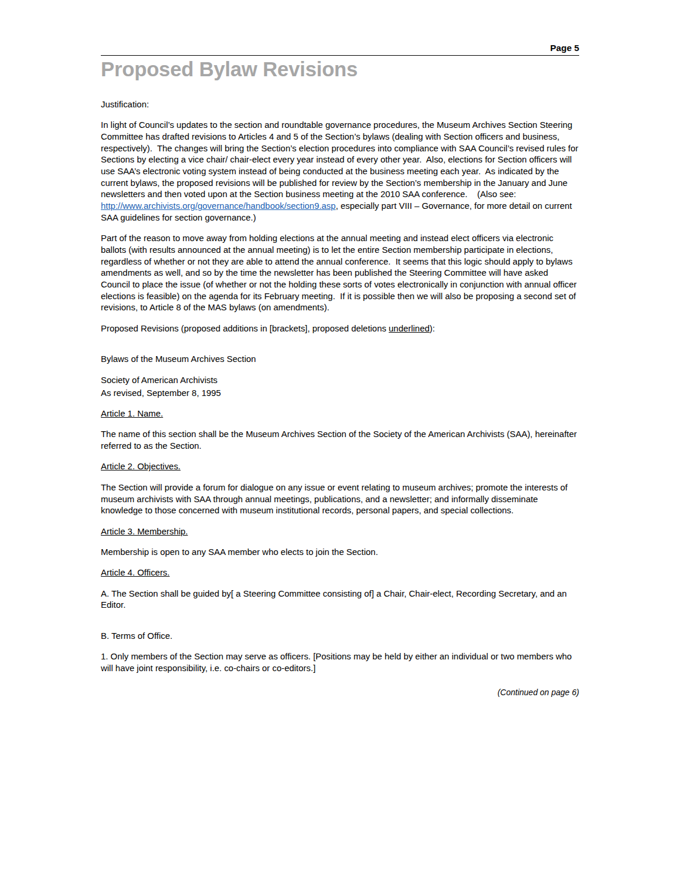Page 5
Proposed Bylaw Revisions
Justification:
In light of Council’s updates to the section and roundtable governance procedures, the Museum Archives Section Steering Committee has drafted revisions to Articles 4 and 5 of the Section’s bylaws (dealing with Section officers and business, respectively). The changes will bring the Section’s election procedures into compliance with SAA Council’s revised rules for Sections by electing a vice chair/ chair-elect every year instead of every other year. Also, elections for Section officers will use SAA’s electronic voting system instead of being conducted at the business meeting each year. As indicated by the current bylaws, the proposed revisions will be published for review by the Section’s membership in the January and June newsletters and then voted upon at the Section business meeting at the 2010 SAA conference. (Also see: http://www.archivists.org/governance/handbook/section9.asp, especially part VIII – Governance, for more detail on current SAA guidelines for section governance.)
Part of the reason to move away from holding elections at the annual meeting and instead elect officers via electronic ballots (with results announced at the annual meeting) is to let the entire Section membership participate in elections, regardless of whether or not they are able to attend the annual conference. It seems that this logic should apply to bylaws amendments as well, and so by the time the newsletter has been published the Steering Committee will have asked Council to place the issue (of whether or not the holding these sorts of votes electronically in conjunction with annual officer elections is feasible) on the agenda for its February meeting. If it is possible then we will also be proposing a second set of revisions, to Article 8 of the MAS bylaws (on amendments).
Proposed Revisions (proposed additions in [brackets], proposed deletions underlined):
Bylaws of the Museum Archives Section
Society of American Archivists
As revised, September 8, 1995
Article 1. Name.
The name of this section shall be the Museum Archives Section of the Society of the American Archivists (SAA), hereinafter referred to as the Section.
Article 2. Objectives.
The Section will provide a forum for dialogue on any issue or event relating to museum archives; promote the interests of museum archivists with SAA through annual meetings, publications, and a newsletter; and informally disseminate knowledge to those concerned with museum institutional records, personal papers, and special collections.
Article 3. Membership.
Membership is open to any SAA member who elects to join the Section.
Article 4. Officers.
A. The Section shall be guided by[ a Steering Committee consisting of] a Chair, Chair-elect, Recording Secretary, and an Editor.
B. Terms of Office.
1. Only members of the Section may serve as officers. [Positions may be held by either an individual or two members who will have joint responsibility, i.e. co-chairs or co-editors.]
(Continued on page 6)